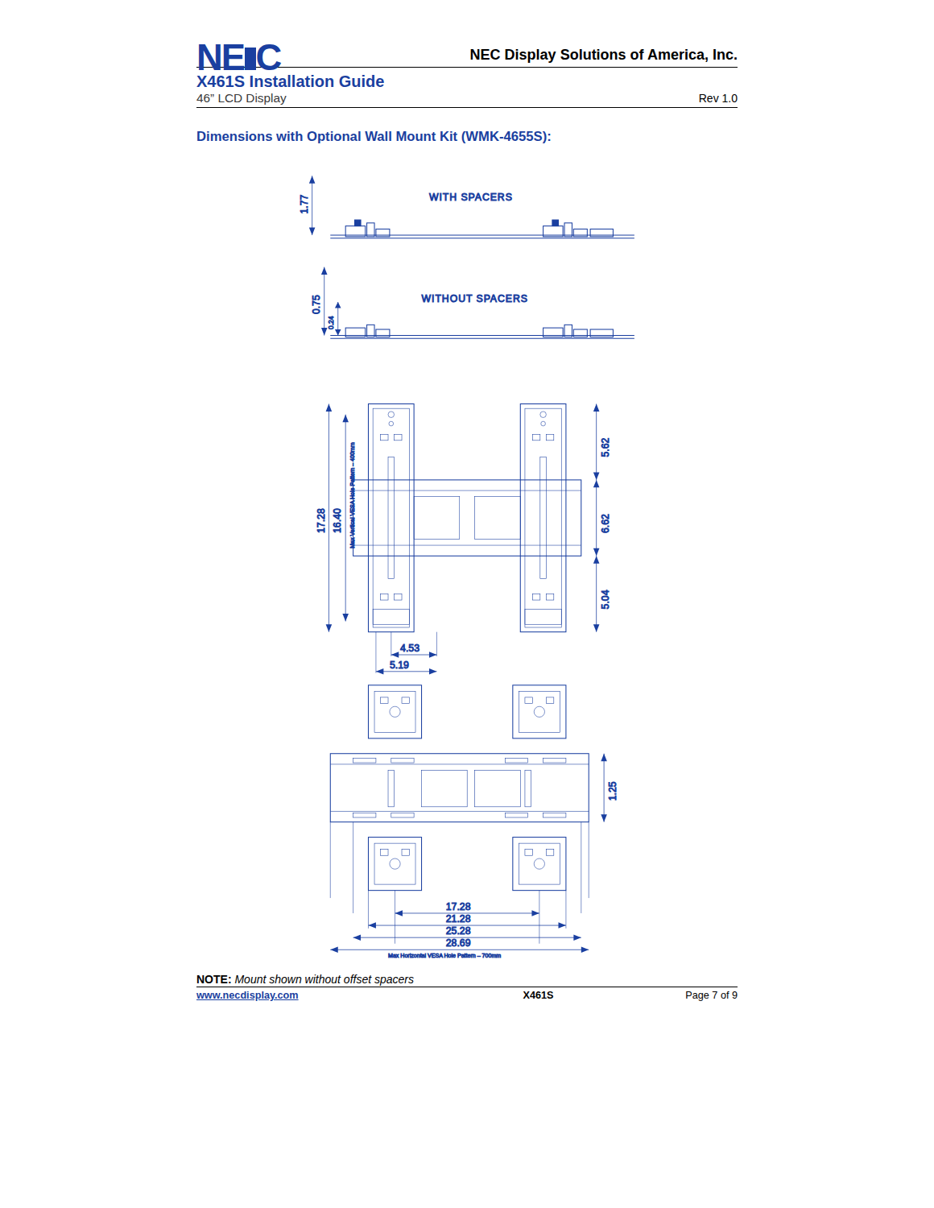NE C
NEC Display Solutions of America, Inc.
X461S Installation Guide
46” LCD Display Rev 1.0
Dimensions with Optional Wall Mount Kit (WMK-4655S):
WITH SPACERS WITHOUT SPACERS 1.77 0.75 0.24 17.28 16.40 Max Vertical VESA Hole Pattern – 400mm 5.62 6.62 5.04 4.53 5.19 1.25 17.28 21.28 25.28 28.69 Max Horizontal VESA Hole Pattern – 700mm
NOTE: Mount shown without offset spacers
www.necdisplay.com X461S Page 7 of 9